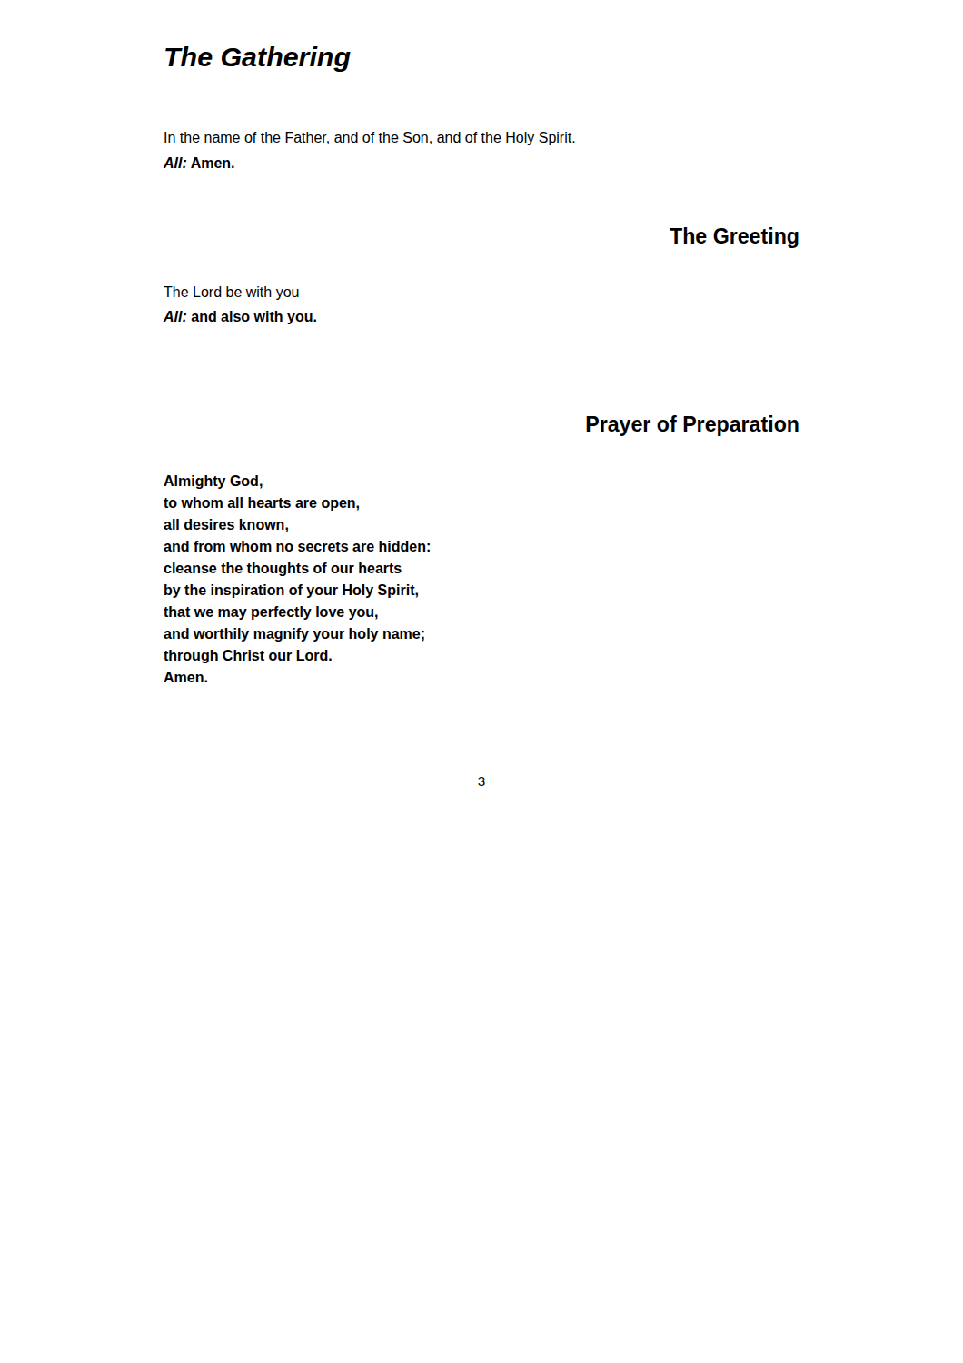The Gathering
In the name of the Father, and of the Son, and of the Holy Spirit.
All: Amen.
The Greeting
The Lord be with you
All: and also with you.
Prayer of Preparation
Almighty God,
to whom all hearts are open,
all desires known,
and from whom no secrets are hidden:
cleanse the thoughts of our hearts
by the inspiration of your Holy Spirit,
that we may perfectly love you,
and worthily magnify your holy name;
through Christ our Lord.
Amen.
3